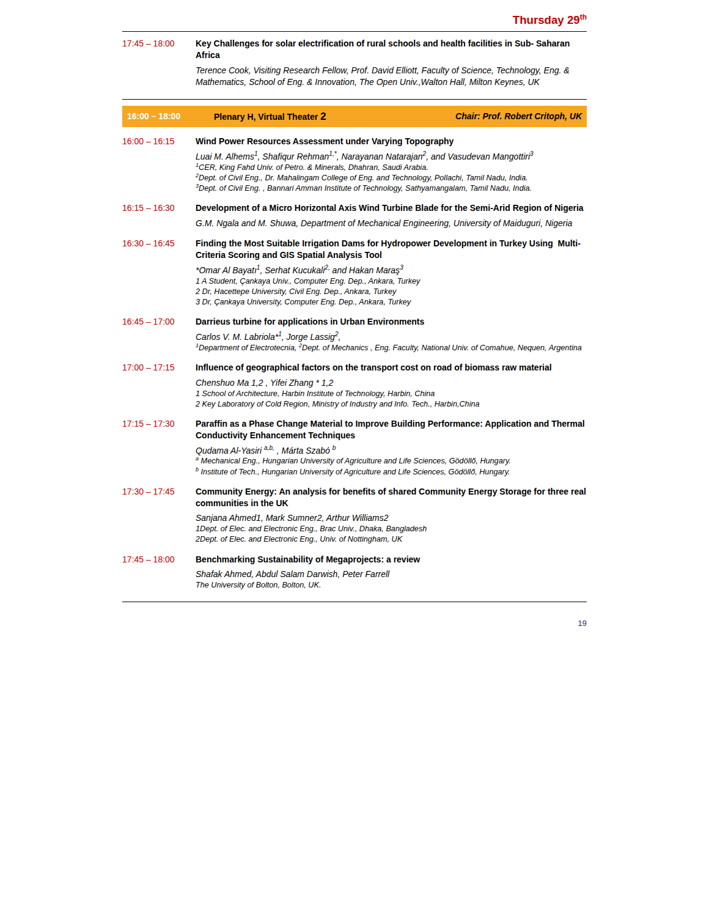Thursday 29th
| 17:45 – 18:00 | Key Challenges for solar electrification of rural schools and health facilities in Sub- Saharan Africa Terence Cook, Visiting Research Fellow, Prof. David Elliott, Faculty of Science, Technology, Eng. & Mathematics, School of Eng. & Innovation, The Open Univ.,Walton Hall, Milton Keynes, UK |
16:00 – 18:00
Plenary H, Virtual Theater 2
Chair: Prof. Robert Critoph, UK
| 16:00 – 16:15 | Wind Power Resources Assessment under Varying Topography Luai M. Alhems 1 , Shafiqur Rehman 1,* , Narayanan Natarajan 2 , and Vasudevan Mangottiri 3 1 CER, King Fahd Univ. of Petro. & Minerals, Dhahran, Saudi Arabia. 2 Dept. of Civil Eng., Dr. Mahalingam College of Eng. and Technology, Pollachi, Tamil Nadu, India. 3 Dept. of Civil Eng. , Bannari Amman Institute of Technology, Sathyamangalam, Tamil Nadu, India. |
| 16:15 – 16:30 | Development of a Micro Horizontal Axis Wind Turbine Blade for the Semi-Arid Region of Nigeria G.M. Ngala and M. Shuwa, Department of Mechanical Engineering, University of Maiduguri, Nigeria |
| 16:30 – 16:45 | Finding the Most Suitable Irrigation Dams for Hydropower Development in Turkey Using Multi-Criteria Scoring and GIS Spatial Analysis Tool *Omar Al Bayatı 1 , Serhat Kucukali 2, and Hakan Maraş 3 1 A Student, Çankaya Univ., Computer Eng. Dep., Ankara, Turkey 2 Dr, Hacettepe University, Civil Eng. Dep., Ankara, Turkey 3 Dr, Çankaya University, Computer Eng. Dep., Ankara, Turkey |
| 16:45 – 17:00 | Darrieus turbine for applications in Urban Environments Carlos V. M. Labriola* 1 , Jorge Lassig 2 , 1 Department of Electrotecnia, 2 Dept. of Mechanics , Eng. Faculty, National Univ. of Comahue, Nequen, Argentina |
| 17:00 – 17:15 | Influence of geographical factors on the transport cost on road of biomass raw material Chenshuo Ma 1,2 , Yifei Zhang * 1,2 1 School of Architecture, Harbin Institute of Technology, Harbin, China 2 Key Laboratory of Cold Region, Ministry of Industry and Info. Tech., Harbin,China |
| 17:15 – 17:30 | Paraffin as a Phase Change Material to Improve Building Performance: Application and Thermal Conductivity Enhancement Techniques Qudama Al-Yasiri a,b, , Márta Szabó b a Mechanical Eng., Hungarian University of Agriculture and Life Sciences, Gödöllő, Hungary. b Institute of Tech., Hungarian University of Agriculture and Life Sciences, Gödöllő, Hungary. |
| 17:30 – 17:45 | Community Energy: An analysis for benefits of shared Community Energy Storage for three real communities in the UK Sanjana Ahmed1, Mark Sumner2, Arthur Williams2 1Dept. of Elec. and Electronic Eng., Brac Univ., Dhaka, Bangladesh 2Dept. of Elec. and Electronic Eng., Univ. of Nottingham, UK |
| 17:45 – 18:00 | Benchmarking Sustainability of Megaprojects: a review Shafak Ahmed, Abdul Salam Darwish, Peter Farrell The University of Bolton, Bolton, UK. |
19